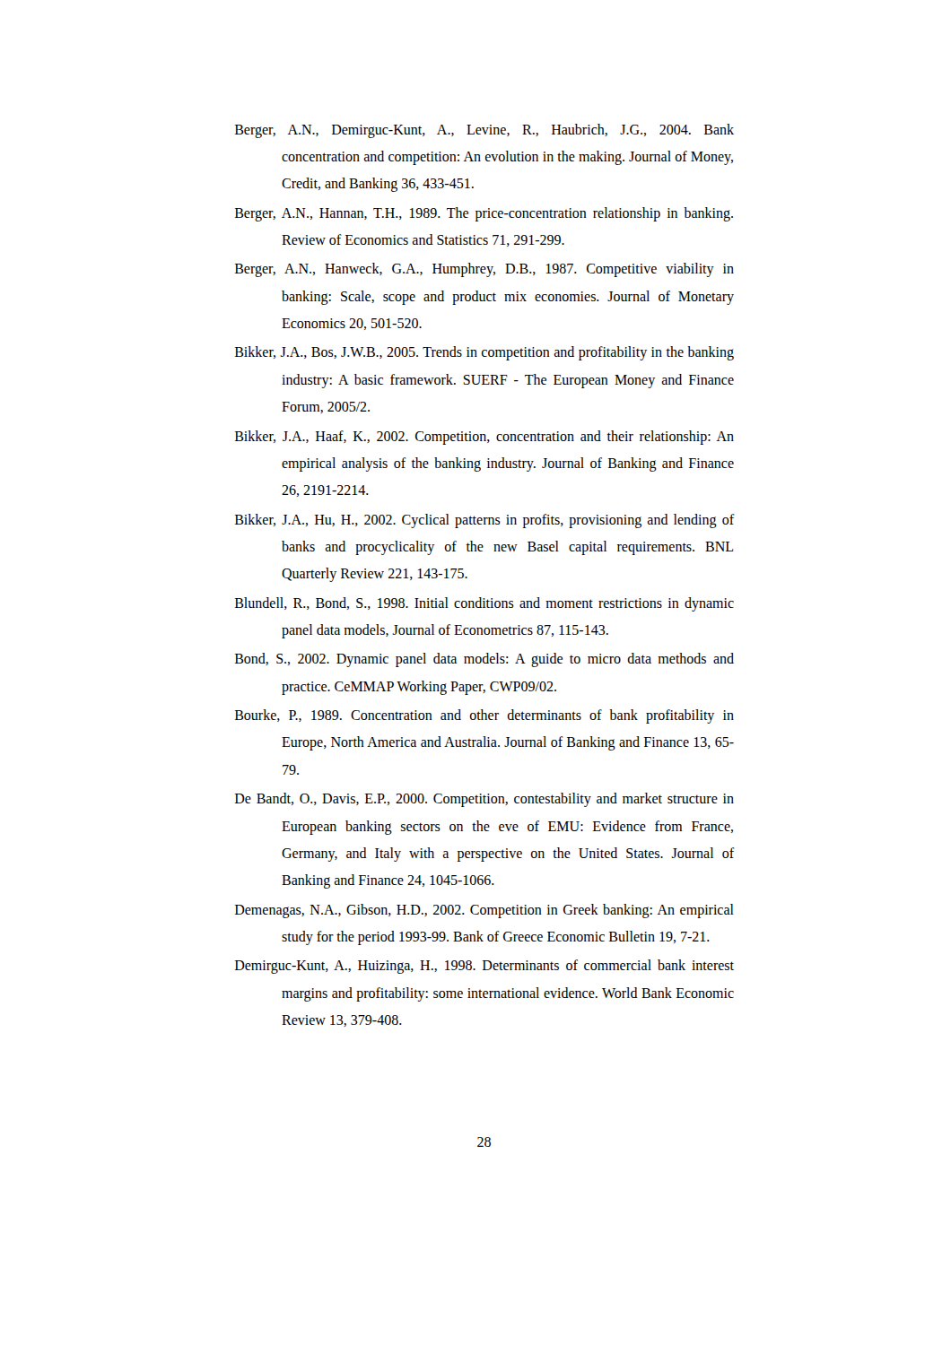Berger, A.N., Demirguc-Kunt, A., Levine, R., Haubrich, J.G., 2004. Bank concentration and competition: An evolution in the making. Journal of Money, Credit, and Banking 36, 433-451.
Berger, A.N., Hannan, T.H., 1989. The price-concentration relationship in banking. Review of Economics and Statistics 71, 291-299.
Berger, A.N., Hanweck, G.A., Humphrey, D.B., 1987. Competitive viability in banking: Scale, scope and product mix economies. Journal of Monetary Economics 20, 501-520.
Bikker, J.A., Bos, J.W.B., 2005. Trends in competition and profitability in the banking industry: A basic framework. SUERF - The European Money and Finance Forum, 2005/2.
Bikker, J.A., Haaf, K., 2002. Competition, concentration and their relationship: An empirical analysis of the banking industry. Journal of Banking and Finance 26, 2191-2214.
Bikker, J.A., Hu, H., 2002. Cyclical patterns in profits, provisioning and lending of banks and procyclicality of the new Basel capital requirements. BNL Quarterly Review 221, 143-175.
Blundell, R., Bond, S., 1998. Initial conditions and moment restrictions in dynamic panel data models, Journal of Econometrics 87, 115-143.
Bond, S., 2002. Dynamic panel data models: A guide to micro data methods and practice. CeMMAP Working Paper, CWP09/02.
Bourke, P., 1989. Concentration and other determinants of bank profitability in Europe, North America and Australia. Journal of Banking and Finance 13, 65-79.
De Bandt, O., Davis, E.P., 2000. Competition, contestability and market structure in European banking sectors on the eve of EMU: Evidence from France, Germany, and Italy with a perspective on the United States. Journal of Banking and Finance 24, 1045-1066.
Demenagas, N.A., Gibson, H.D., 2002. Competition in Greek banking: An empirical study for the period 1993-99. Bank of Greece Economic Bulletin 19, 7-21.
Demirguc-Kunt, A., Huizinga, H., 1998. Determinants of commercial bank interest margins and profitability: some international evidence. World Bank Economic Review 13, 379-408.
28